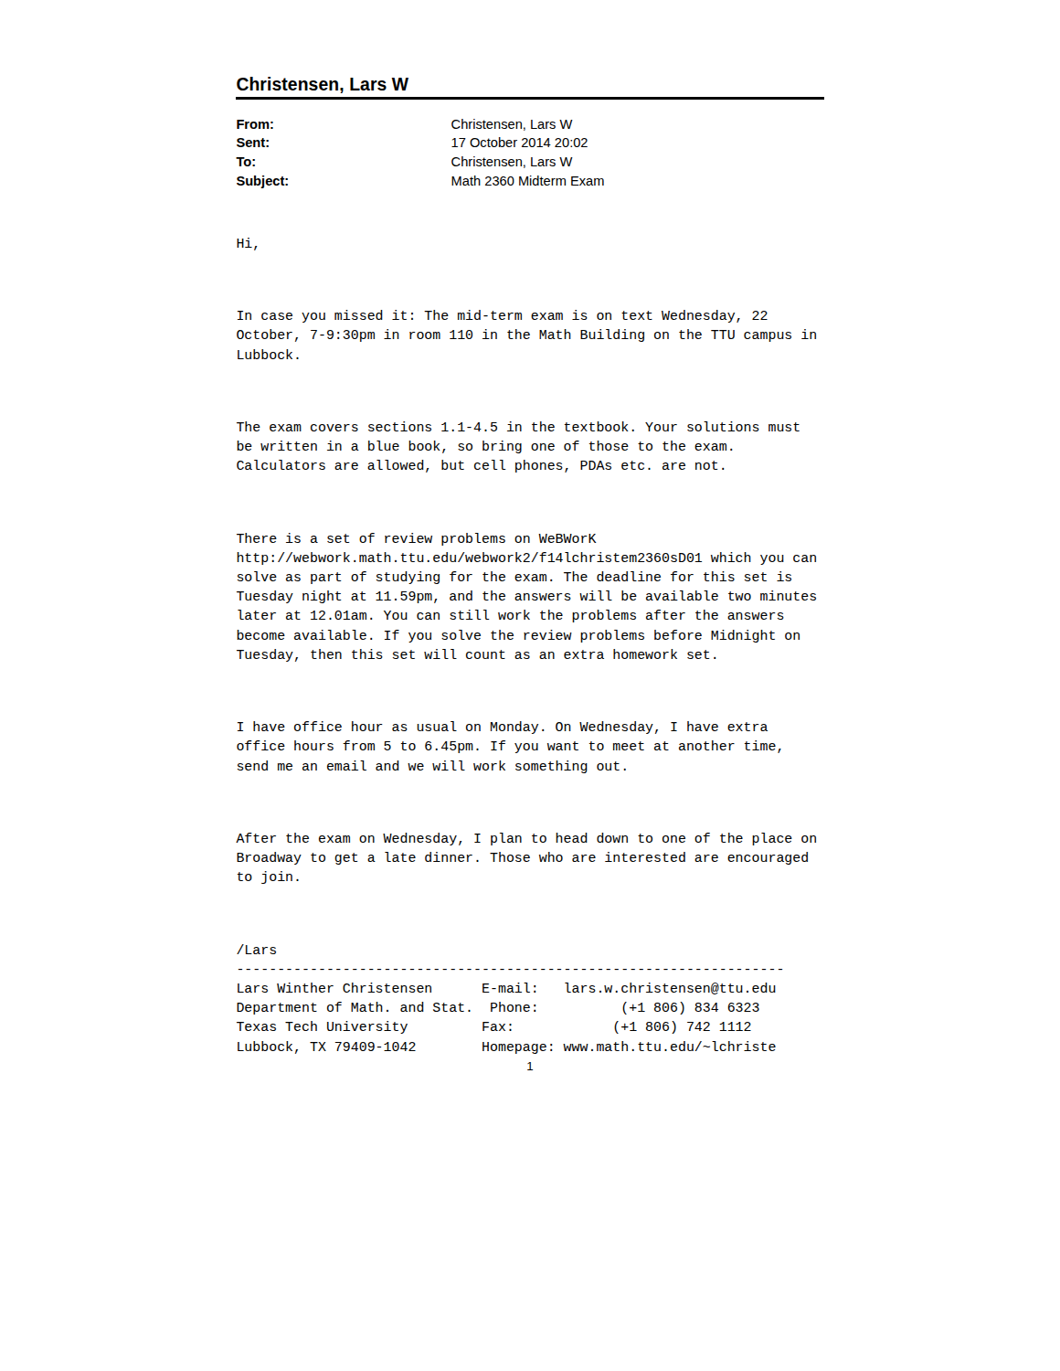Christensen, Lars W
| From: | Christensen, Lars W |
| Sent: | 17 October 2014 20:02 |
| To: | Christensen, Lars W |
| Subject: | Math 2360 Midterm Exam |
Hi,
In case you missed it: The mid-term exam is on text Wednesday, 22 October, 7-9:30pm in room 110 in the Math Building on the TTU campus in Lubbock.
The exam covers sections 1.1-4.5 in the textbook. Your solutions must be written in a blue book, so bring one of those to the exam. Calculators are allowed, but cell phones, PDAs etc. are not.
There is a set of review problems on WeBWorK http://webwork.math.ttu.edu/webwork2/f14lchristem2360sD01 which you can solve as part of studying for the exam. The deadline for this set is Tuesday night at 11.59pm, and the answers will be available two minutes later at 12.01am. You can still work the problems after the answers become available. If you solve the review problems before Midnight on Tuesday, then this set will count as an extra homework set.
I have office hour as usual on Monday. On Wednesday, I have extra office hours from 5 to 6.45pm. If you want to meet at another time, send me an email and we will work something out.
After the exam on Wednesday, I plan to head down to one of the place on Broadway to get a late dinner. Those who are interested are encouraged to join.
/Lars
-------------------------------------------------------------------
Lars Winther Christensen      E-mail:   lars.w.christensen@ttu.edu
Department of Math. and Stat.  Phone:          (+1 806) 834 6323
Texas Tech University         Fax:            (+1 806) 742 1112
Lubbock, TX 79409-1042        Homepage: www.math.ttu.edu/~lchriste
1